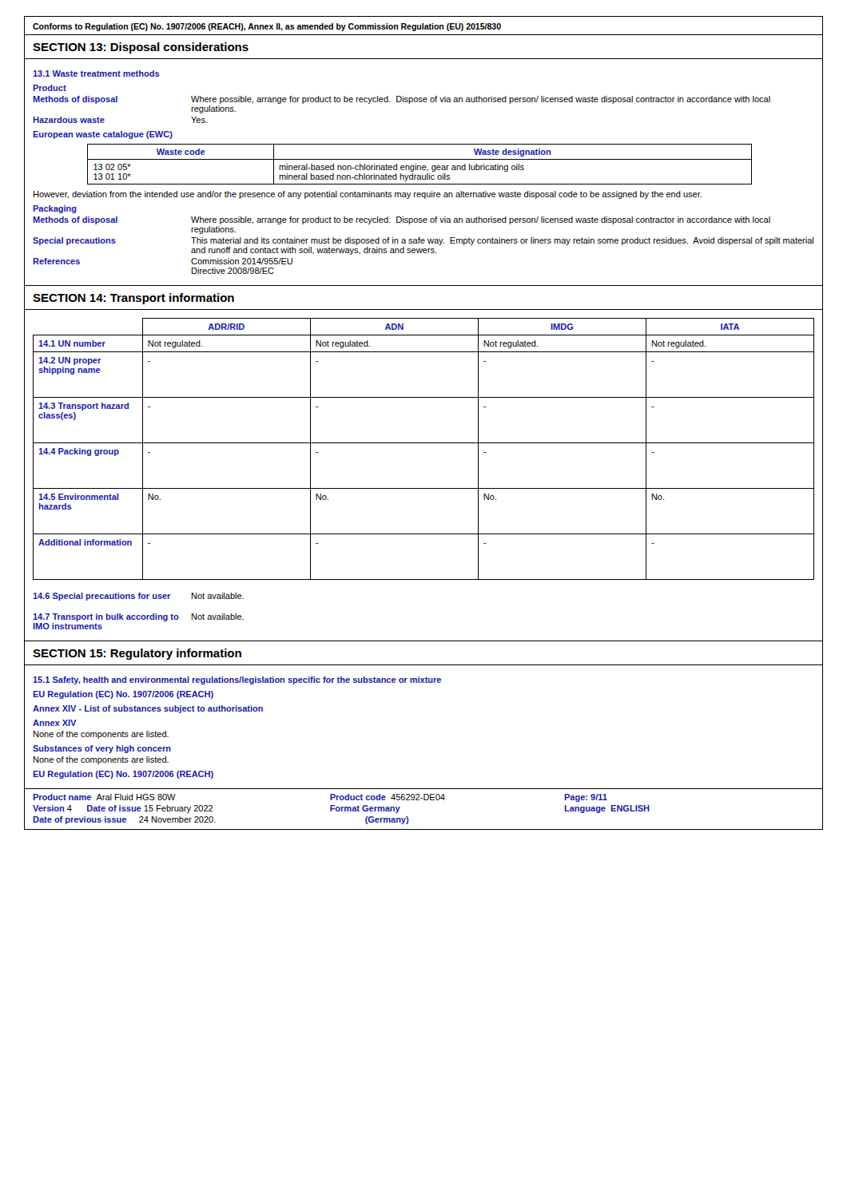Conforms to Regulation (EC) No. 1907/2006 (REACH), Annex II, as amended by Commission Regulation (EU) 2015/830
SECTION 13: Disposal considerations
13.1 Waste treatment methods
Product
Methods of disposal
Where possible, arrange for product to be recycled. Dispose of via an authorised person/ licensed waste disposal contractor in accordance with local regulations.
Hazardous waste
Yes.
European waste catalogue (EWC)
| Waste code | Waste designation |
| --- | --- |
| 13 02 05* 13 01 10* | mineral-based non-chlorinated engine, gear and lubricating oils mineral based non-chlorinated hydraulic oils |
However, deviation from the intended use and/or the presence of any potential contaminants may require an alternative waste disposal code to be assigned by the end user.
Packaging
Methods of disposal
Where possible, arrange for product to be recycled. Dispose of via an authorised person/ licensed waste disposal contractor in accordance with local regulations.
Special precautions
This material and its container must be disposed of in a safe way. Empty containers or liners may retain some product residues. Avoid dispersal of spilt material and runoff and contact with soil, waterways, drains and sewers.
References
Commission 2014/955/EU
Directive 2008/98/EC
SECTION 14: Transport information
| | ADR/RID | ADN | IMDG | IATA |
| --- | --- | --- | --- | --- |
| 14.1 UN number | Not regulated. | Not regulated. | Not regulated. | Not regulated. |
| 14.2 UN proper shipping name | - | - | - | - |
| 14.3 Transport hazard class(es) | - | - | - | - |
| 14.4 Packing group | - | - | - | - |
| 14.5 Environmental hazards | No. | No. | No. | No. |
| Additional information | - | - | - | - |
14.6 Special precautions for user
Not available.
14.7 Transport in bulk according to IMO instruments
Not available.
SECTION 15: Regulatory information
15.1 Safety, health and environmental regulations/legislation specific for the substance or mixture
EU Regulation (EC) No. 1907/2006 (REACH)
Annex XIV - List of substances subject to authorisation
Annex XIV
None of the components are listed.
Substances of very high concern
None of the components are listed.
EU Regulation (EC) No. 1907/2006 (REACH)
Product name Aral Fluid HGS 80W
Version 4 Date of issue 15 February 2022
Date of previous issue 24 November 2020.
Product code 456292-DE04
Format Germany
(Germany)
Page: 9/11
Language ENGLISH